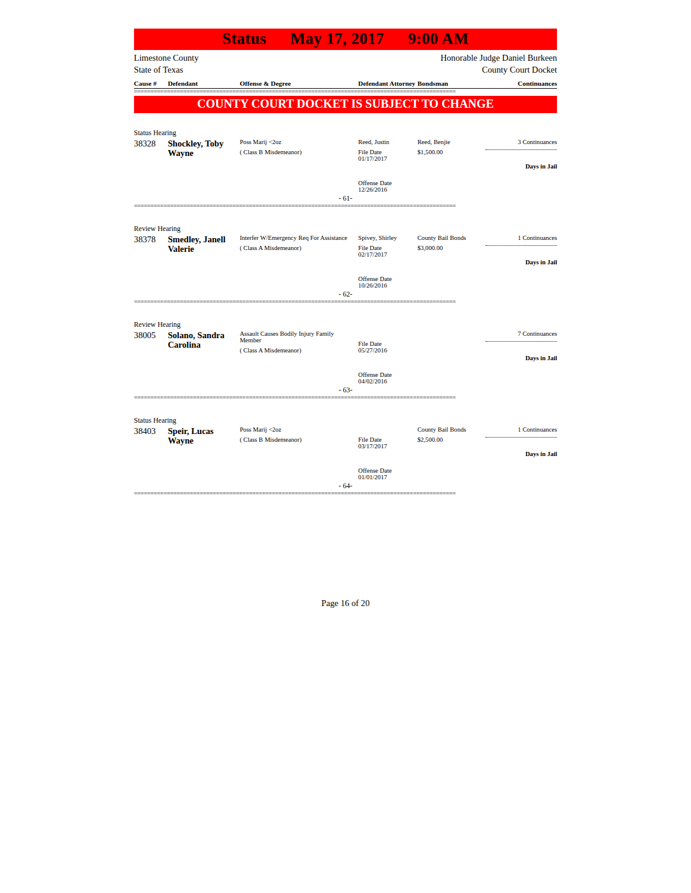Status May 17, 20179:00 AM
Limestone County
State of Texas
Honorable Judge Daniel Burkeen
County Court Docket
Cause # Defendant Offense & Degree Defendant Attorney Bondsman Continuances
==================================================================================================
COUNTY COURT DOCKET IS SUBJECT TO CHANGE
Status Hearing
38328
Shockley, Toby Wayne
Poss Marij <2oz
( Class B Misdemeanor)
Reed, Justin
File Date
01/17/2017
Offense Date
12/26/2016
Reed, Benjie
$1,500.00
3 Continuances
Days in Jail
- 61-
==================================================================================================
Review Hearing
38378
Smedley, Janell Valerie
Interfer W/Emergency Req For Assistance
( Class A Misdemeanor)
Spivey, Shirley
File Date
02/17/2017
Offense Date
10/26/2016
County Bail Bonds
$3,000.00
1 Continuances
Days in Jail
- 62-
==================================================================================================
Review Hearing
38005
Solano, Sandra Carolina
Assault Causes Bodily Injury Family Member
( Class A Misdemeanor)
File Date
05/27/2016
Offense Date
04/02/2016
7 Continuances
Days in Jail
- 63-
==================================================================================================
Status Hearing
38403
Speir, Lucas Wayne
Poss Marij <2oz
( Class B Misdemeanor)
File Date
03/17/2017
Offense Date
01/01/2017
County Bail Bonds
$2,500.00
1 Continuances
Days in Jail
- 64-
==================================================================================================
Page 16 of 20